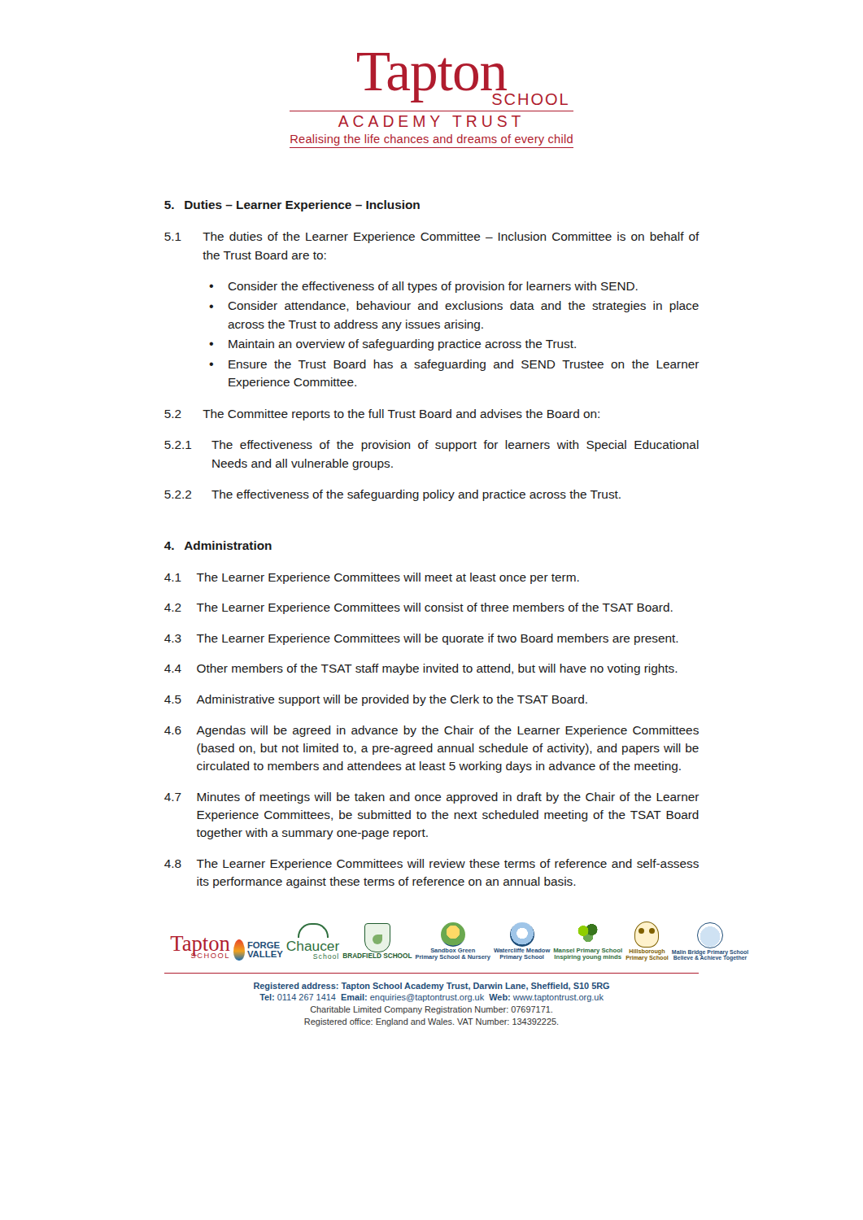Tapton SCHOOL
ACADEMY TRUST Realising the life chances and dreams of every child
5. Duties – Learner Experience – Inclusion
5.1
The duties of the Learner Experience Committee – Inclusion Committee is on behalf of the Trust Board are to:
Consider the effectiveness of all types of provision for learners with SEND.
Consider attendance, behaviour and exclusions data and the strategies in place across the Trust to address any issues arising.
Maintain an overview of safeguarding practice across the Trust.
Ensure the Trust Board has a safeguarding and SEND Trustee on the Learner Experience Committee.
5.2
The Committee reports to the full Trust Board and advises the Board on:
5.2.1
The effectiveness of the provision of support for learners with Special Educational Needs and all vulnerable groups.
5.2.2
The effectiveness of the safeguarding policy and practice across the Trust.
4. Administration
4.1
The Learner Experience Committees will meet at least once per term.
4.2
The Learner Experience Committees will consist of three members of the TSAT Board.
4.3
The Learner Experience Committees will be quorate if two Board members are present.
4.4
Other members of the TSAT staff maybe invited to attend, but will have no voting rights.
4.5
Administrative support will be provided by the Clerk to the TSAT Board.
4.6
Agendas will be agreed in advance by the Chair of the Learner Experience Committees (based on, but not limited to, a pre-agreed annual schedule of activity), and papers will be circulated to members and attendees at least 5 working days in advance of the meeting.
4.7
Minutes of meetings will be taken and once approved in draft by the Chair of the Learner Experience Committees, be submitted to the next scheduled meeting of the TSAT Board together with a summary one-page report.
4.8
The Learner Experience Committees will review these terms of reference and self-assess its performance against these terms of reference on an annual basis.
TaptonSCHOOL
FORGE VALLEY
ChaucerSchool
BRADFIELD SCHOOL
Sandbox Green
Primary School & Nursery
Watercliffe Meadow
Primary School
Mansel Primary School
Inspiring young minds
Hillsborough
Primary School
Malin Bridge Primary School
Believe & Achieve Together
Registered address: Tapton School Academy Trust, Darwin Lane, Sheffield, S10 5RG
Tel: 0114 267 1414 Email: enquiries@taptontrust.org.uk Web: www.taptontrust.org.uk
Charitable Limited Company Registration Number: 07697171.
Registered office: England and Wales. VAT Number: 134392225.